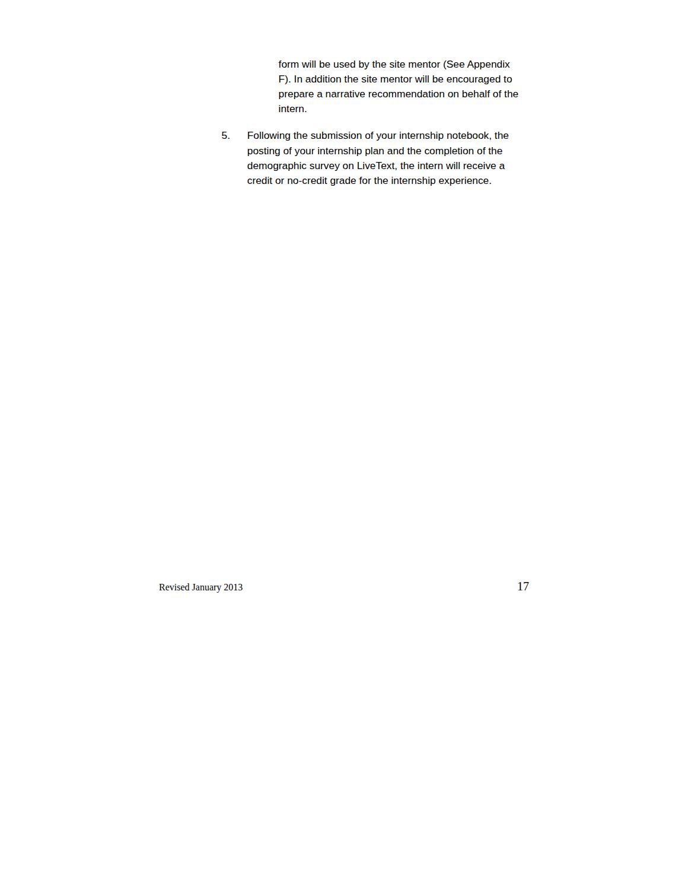form will be used by the site mentor (See Appendix F). In addition the site mentor will be encouraged to prepare a narrative recommendation on behalf of the intern.
5. Following the submission of your internship notebook, the posting of your internship plan and the completion of the demographic survey on LiveText, the intern will receive a credit or no-credit grade for the internship experience.
Revised January 2013 17